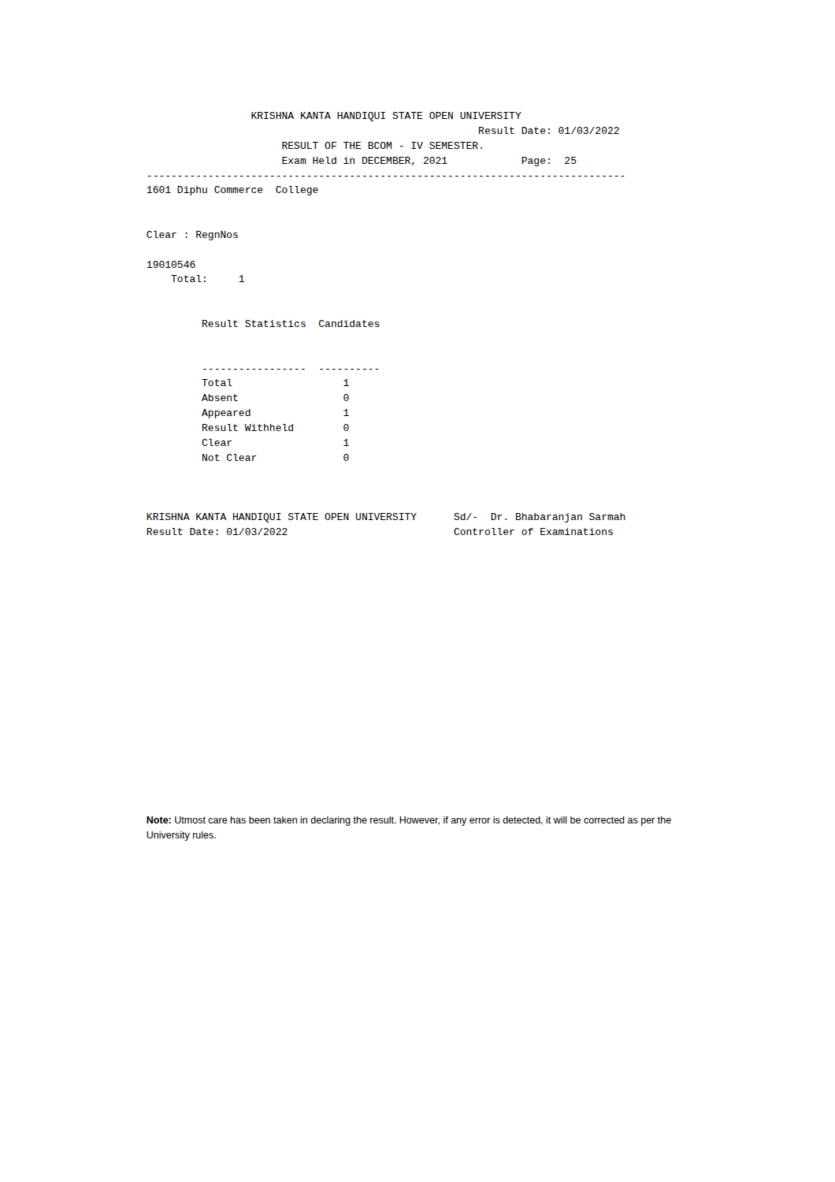KRISHNA KANTA HANDIQUI STATE OPEN UNIVERSITY
                                                      Result Date: 01/03/2022
                      RESULT OF THE BCOM - IV SEMESTER.
                      Exam Held in DECEMBER, 2021            Page:  25
------------------------------------------------------------------------------
1601 Diphu Commerce  College


Clear : RegnNos

19010546
    Total:     1


         Result Statistics  Candidates


         -----------------  ----------
         Total                  1
         Absent                 0
         Appeared               1
         Result Withheld        0
         Clear                  1
         Not Clear              0



KRISHNA KANTA HANDIQUI STATE OPEN UNIVERSITY      Sd/-  Dr. Bhabaranjan Sarmah
Result Date: 01/03/2022                           Controller of Examinations
Note: Utmost care has been taken in declaring the result. However, if any error is detected, it will be corrected as per the University rules.